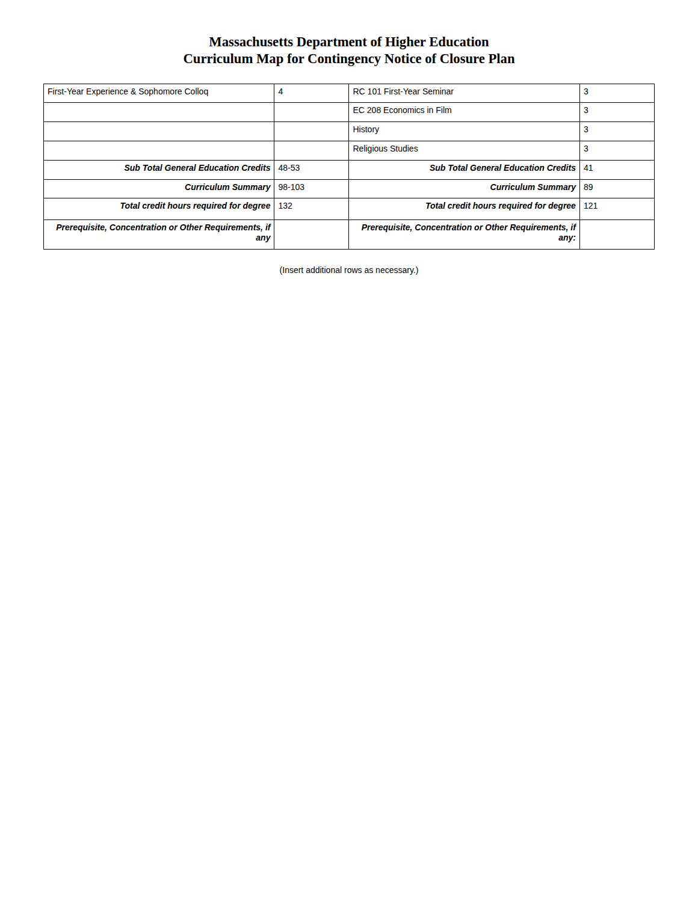Massachusetts Department of Higher Education
Curriculum Map for Contingency Notice of Closure Plan
| First-Year Experience & Sophomore Colloq | 4 | RC 101 First-Year Seminar | 3 |
| | | EC 208 Economics in Film | 3 |
| | | History | 3 |
| | | Religious Studies | 3 |
| Sub Total General Education Credits | 48-53 | Sub Total General Education Credits | 41 |
| Curriculum Summary | 98-103 | Curriculum Summary | 89 |
| Total credit hours required for degree | 132 | Total credit hours required for degree | 121 |
| Prerequisite, Concentration or Other Requirements, if any | | Prerequisite, Concentration or Other Requirements, if any: | |
(Insert additional rows as necessary.)